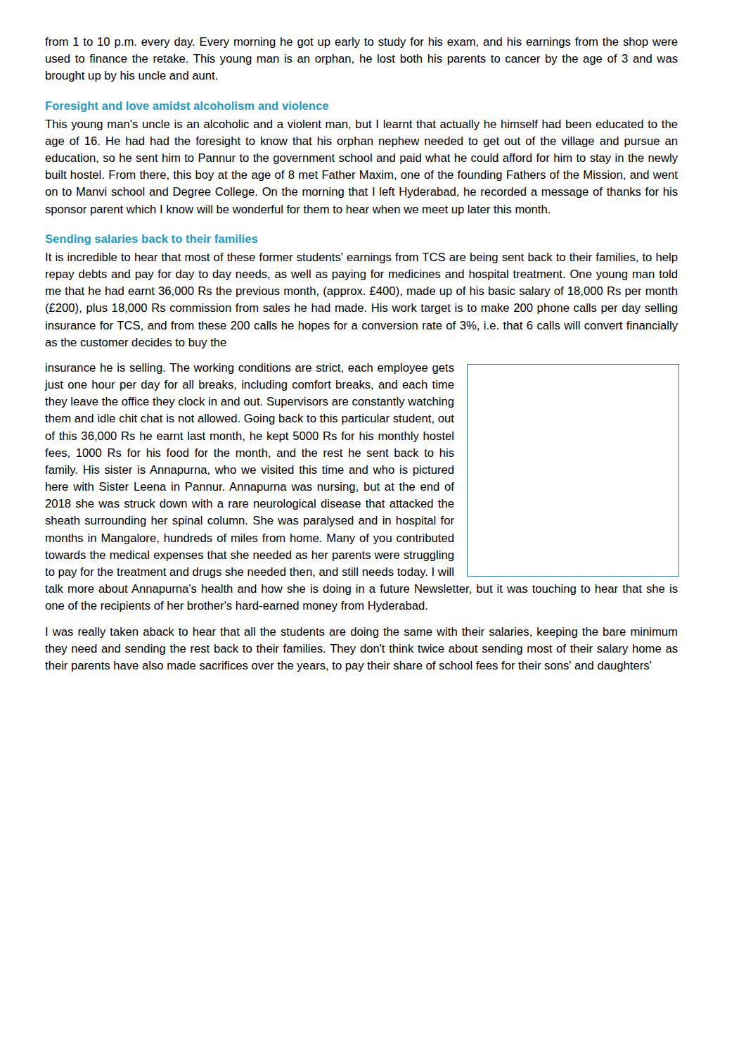from 1 to 10 p.m. every day. Every morning he got up early to study for his exam, and his earnings from the shop were used to finance the retake. This young man is an orphan, he lost both his parents to cancer by the age of 3 and was brought up by his uncle and aunt.
Foresight and love amidst alcoholism and violence
This young man's uncle is an alcoholic and a violent man, but I learnt that actually he himself had been educated to the age of 16. He had had the foresight to know that his orphan nephew needed to get out of the village and pursue an education, so he sent him to Pannur to the government school and paid what he could afford for him to stay in the newly built hostel. From there, this boy at the age of 8 met Father Maxim, one of the founding Fathers of the Mission, and went on to Manvi school and Degree College. On the morning that I left Hyderabad, he recorded a message of thanks for his sponsor parent which I know will be wonderful for them to hear when we meet up later this month.
Sending salaries back to their families
It is incredible to hear that most of these former students' earnings from TCS are being sent back to their families, to help repay debts and pay for day to day needs, as well as paying for medicines and hospital treatment. One young man told me that he had earnt 36,000 Rs the previous month, (approx. £400), made up of his basic salary of 18,000 Rs per month (£200), plus 18,000 Rs commission from sales he had made. His work target is to make 200 phone calls per day selling insurance for TCS, and from these 200 calls he hopes for a conversion rate of 3%, i.e. that 6 calls will convert financially as the customer decides to buy the
insurance he is selling. The working conditions are strict, each employee gets just one hour per day for all breaks, including comfort breaks, and each time they leave the office they clock in and out. Supervisors are constantly watching them and idle chit chat is not allowed. Going back to this particular student, out of this 36,000 Rs he earnt last month, he kept 5000 Rs for his monthly hostel fees, 1000 Rs for his food for the month, and the rest he sent back to his family. His sister is Annapurna, who we visited this time and who is pictured here with Sister Leena in Pannur. Annapurna was nursing, but at the end of 2018 she was struck down with a rare neurological disease that attacked the sheath surrounding her spinal column. She was paralysed and in hospital for months in Mangalore, hundreds of miles from home. Many of you contributed towards the medical expenses that she needed as her parents were struggling to pay for the treatment and drugs she needed then, and still needs today. I will talk more about Annapurna's health and how she is doing in a future Newsletter, but it was touching to hear that she is one of the recipients of her brother's hard-earned money from Hyderabad.
I was really taken aback to hear that all the students are doing the same with their salaries, keeping the bare minimum they need and sending the rest back to their families. They don't think twice about sending most of their salary home as their parents have also made sacrifices over the years, to pay their share of school fees for their sons' and daughters'